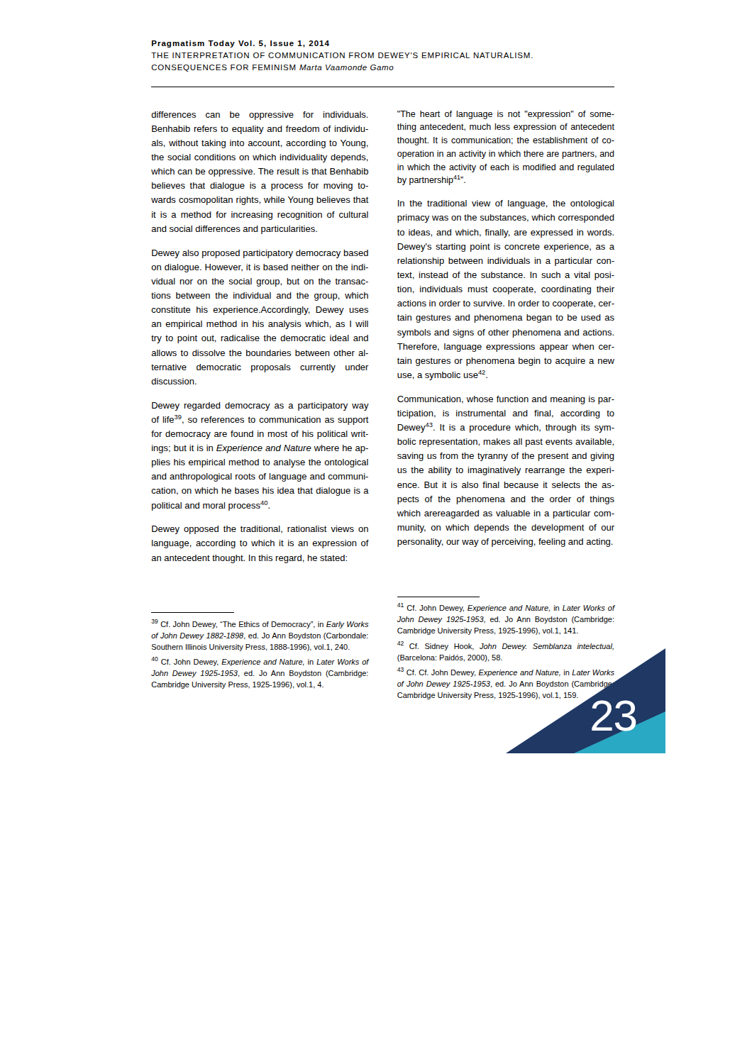Pragmatism Today Vol. 5, Issue 1, 2014
The Interpretation of Communication from Dewey's Empirical Naturalism.
Consequences for Feminism Marta Vaamonde Gamo
differences can be oppressive for individuals. Benhabib refers to equality and freedom of individuals, without taking into account, according to Young, the social conditions on which individuality depends, which can be oppressive. The result is that Benhabib believes that dialogue is a process for moving towards cosmopolitan rights, while Young believes that it is a method for increasing recognition of cultural and social differences and particularities.
Dewey also proposed participatory democracy based on dialogue. However, it is based neither on the individual nor on the social group, but on the transactions between the individual and the group, which constitute his experience.Accordingly, Dewey uses an empirical method in his analysis which, as I will try to point out, radicalise the democratic ideal and allows to dissolve the boundaries between other alternative democratic proposals currently under discussion.
Dewey regarded democracy as a participatory way of life39, so references to communication as support for democracy are found in most of his political writings; but it is in Experience and Nature where he applies his empirical method to analyse the ontological and anthropological roots of language and communication, on which he bases his idea that dialogue is a political and moral process40.
Dewey opposed the traditional, rationalist views on language, according to which it is an expression of an antecedent thought. In this regard, he stated:
39 Cf. John Dewey, “The Ethics of Democracy”, in Early Works of John Dewey 1882-1898, ed. Jo Ann Boydston (Carbondale: Southern Illinois University Press, 1888-1996), vol.1, 240.
40 Cf. John Dewey, Experience and Nature, in Later Works of John Dewey 1925-1953, ed. Jo Ann Boydston (Cambridge: Cambridge University Press, 1925-1996), vol.1, 4.
"The heart of language is not "expression" of something antecedent, much less expression of antecedent thought. It is communication; the establishment of cooperation in an activity in which there are partners, and in which the activity of each is modified and regulated by partnership41”.
In the traditional view of language, the ontological primacy was on the substances, which corresponded to ideas, and which, finally, are expressed in words. Dewey's starting point is concrete experience, as a relationship between individuals in a particular context, instead of the substance. In such a vital position, individuals must cooperate, coordinating their actions in order to survive. In order to cooperate, certain gestures and phenomena began to be used as symbols and signs of other phenomena and actions. Therefore, language expressions appear when certain gestures or phenomena begin to acquire a new use, a symbolic use42.
Communication, whose function and meaning is participation, is instrumental and final, according to Dewey43. It is a procedure which, through its symbolic representation, makes all past events available, saving us from the tyranny of the present and giving us the ability to imaginatively rearrange the experience. But it is also final because it selects the aspects of the phenomena and the order of things which arereagarded as valuable in a particular community, on which depends the development of our personality, our way of perceiving, feeling and acting.
41 Cf. John Dewey, Experience and Nature, in Later Works of John Dewey 1925-1953, ed. Jo Ann Boydston (Cambridge: Cambridge University Press, 1925-1996), vol.1, 141.
42 Cf. Sidney Hook, John Dewey. Semblanza intelectual, (Barcelona: Paidós, 2000), 58.
43 Cf. Cf. John Dewey, Experience and Nature, in Later Works of John Dewey 1925-1953, ed. Jo Ann Boydston (Cambridge: Cambridge University Press, 1925-1996), vol.1, 159.
23